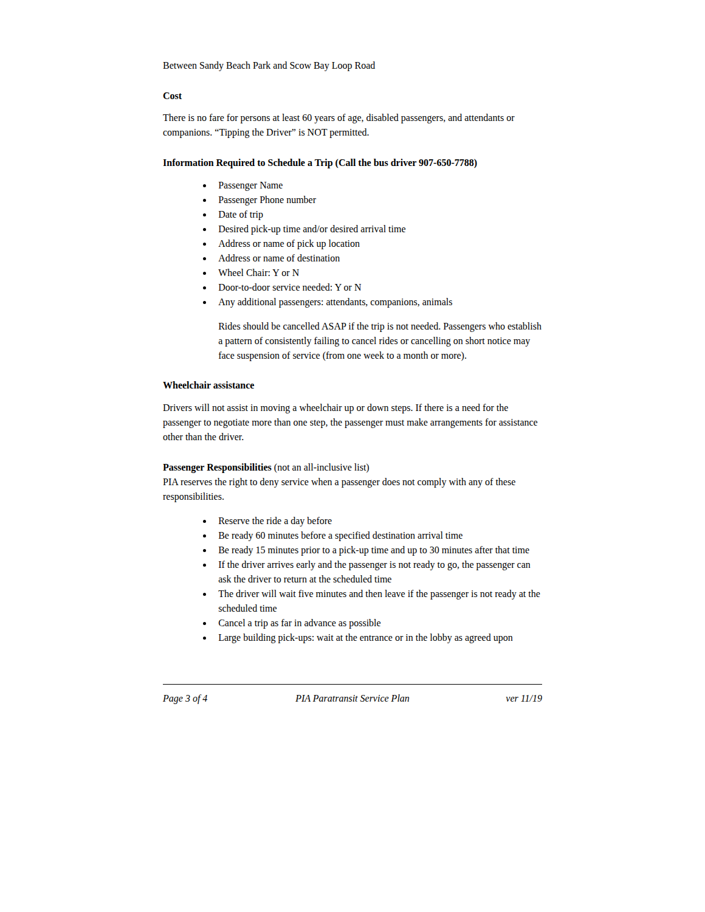Between Sandy Beach Park and Scow Bay Loop Road
Cost
There is no fare for persons at least 60 years of age, disabled passengers, and attendants or companions. “Tipping the Driver” is NOT permitted.
Information Required to Schedule a Trip (Call the bus driver 907-650-7788)
Passenger Name
Passenger Phone number
Date of trip
Desired pick-up time and/or desired arrival time
Address or name of pick up location
Address or name of destination
Wheel Chair: Y or N
Door-to-door service needed: Y or N
Any additional passengers: attendants, companions, animals
Rides should be cancelled ASAP if the trip is not needed. Passengers who establish a pattern of consistently failing to cancel rides or cancelling on short notice may face suspension of service (from one week to a month or more).
Wheelchair assistance
Drivers will not assist in moving a wheelchair up or down steps. If there is a need for the passenger to negotiate more than one step, the passenger must make arrangements for assistance other than the driver.
Passenger Responsibilities (not an all-inclusive list)
PIA reserves the right to deny service when a passenger does not comply with any of these responsibilities.
Reserve the ride a day before
Be ready 60 minutes before a specified destination arrival time
Be ready 15 minutes prior to a pick-up time and up to 30 minutes after that time
If the driver arrives early and the passenger is not ready to go, the passenger can ask the driver to return at the scheduled time
The driver will wait five minutes and then leave if the passenger is not ready at the scheduled time
Cancel a trip as far in advance as possible
Large building pick-ups: wait at the entrance or in the lobby as agreed upon
Page 3 of 4
PIA Paratransit Service Plan
ver 11/19